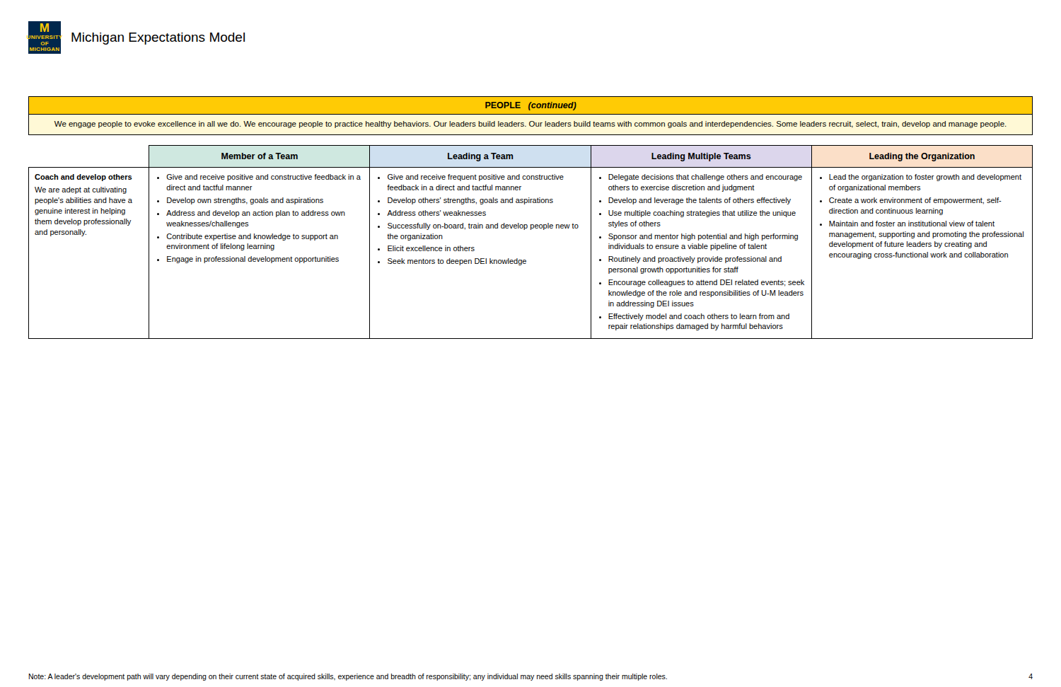M UNIVERSITY OF
MICHIGAN
Michigan Expectations Model
PEOPLE (continued)
We engage people to evoke excellence in all we do. We encourage people to practice healthy behaviors. Our leaders build leaders. Our leaders build teams with common goals and interdependencies. Some leaders recruit, select, train, develop and manage people.
| | Member of a Team | Leading a Team | Leading Multiple Teams | Leading the Organization |
| --- | --- | --- | --- | --- |
| Coach and develop others We are adept at cultivating people's abilities and have a genuine interest in helping them develop professionally and personally. | Give and receive positive and constructive feedback in a direct and tactful manner Develop own strengths, goals and aspirations Address and develop an action plan to address own weaknesses/challenges Contribute expertise and knowledge to support an environment of lifelong learning Engage in professional development opportunities | Give and receive frequent positive and constructive feedback in a direct and tactful manner Develop others' strengths, goals and aspirations Address others' weaknesses Successfully on-board, train and develop people new to the organization Elicit excellence in others Seek mentors to deepen DEI knowledge | Delegate decisions that challenge others and encourage others to exercise discretion and judgment Develop and leverage the talents of others effectively Use multiple coaching strategies that utilize the unique styles of others Sponsor and mentor high potential and high performing individuals to ensure a viable pipeline of talent Routinely and proactively provide professional and personal growth opportunities for staff Encourage colleagues to attend DEI related events; seek knowledge of the role and responsibilities of U-M leaders in addressing DEI issues Effectively model and coach others to learn from and repair relationships damaged by harmful behaviors | Lead the organization to foster growth and development of organizational members Create a work environment of empowerment, self-direction and continuous learning Maintain and foster an institutional view of talent management, supporting and promoting the professional development of future leaders by creating and encouraging cross-functional work and collaboration |
Note: A leader's development path will vary depending on their current state of acquired skills, experience and breadth of responsibility; any individual may need skills spanning their multiple roles. 4